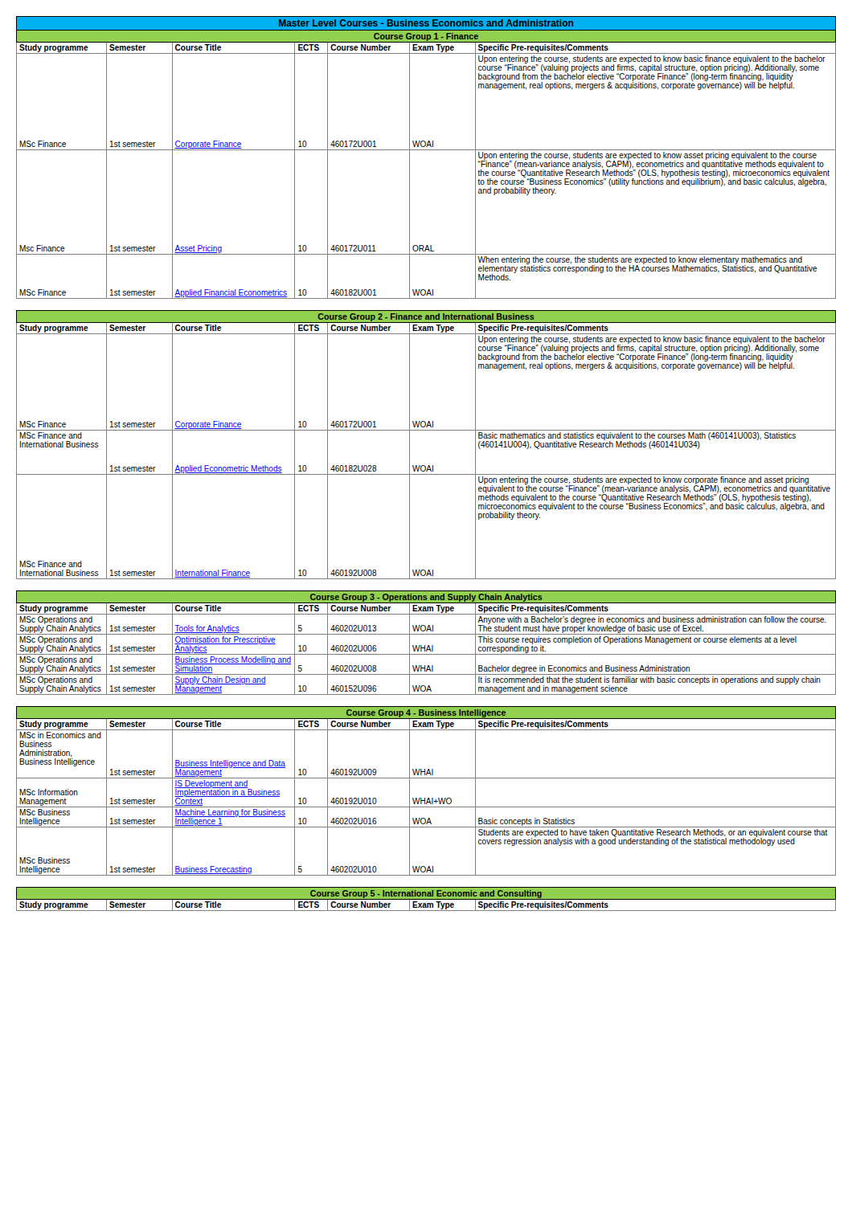| Master Level Courses - Business Economics and Administration |
| Course Group 1 - Finance |
| Study programme | Semester | Course Title | ECTS | Course Number | Exam Type | Specific Pre-requisites/Comments |
| MSc Finance | 1st semester | Corporate Finance | 10 | 460172U001 | WOAI | Upon entering the course, students are expected to know basic finance equivalent to the bachelor course “Finance” (valuing projects and firms, capital structure, option pricing). Additionally, some background from the bachelor elective “Corporate Finance” (long-term financing, liquidity management, real options, mergers & acquisitions, corporate governance) will be helpful. |
| Msc Finance | 1st semester | Asset Pricing | 10 | 460172U011 | ORAL | Upon entering the course, students are expected to know asset pricing equivalent to the course “Finance” (mean-variance analysis, CAPM), econometrics and quantitative methods equivalent to the course “Quantitative Research Methods” (OLS, hypothesis testing), microeconomics equivalent to the course “Business Economics” (utility functions and equilibrium), and basic calculus, algebra, and probability theory. |
| MSc Finance | 1st semester | Applied Financial Econometrics | 10 | 460182U001 | WOAI | When entering the course, the students are expected to know elementary mathematics and elementary statistics corresponding to the HA courses Mathematics, Statistics, and Quantitative Methods. |
| Course Group 2 - Finance and International Business |
| Study programme | Semester | Course Title | ECTS | Course Number | Exam Type | Specific Pre-requisites/Comments |
| MSc Finance | 1st semester | Corporate Finance | 10 | 460172U001 | WOAI | Upon entering the course, students are expected to know basic finance equivalent to the bachelor course “Finance” (valuing projects and firms, capital structure, option pricing). Additionally, some background from the bachelor elective “Corporate Finance” (long-term financing, liquidity management, real options, mergers & acquisitions, corporate governance) will be helpful. |
| MSc Finance and International Business | 1st semester | Applied Econometric Methods | 10 | 460182U028 | WOAI | Basic mathematics and statistics equivalent to the courses Math (460141U003), Statistics (460141U004), Quantitative Research Methods (460141U034) |
| MSc Finance and International Business | 1st semester | International Finance | 10 | 460192U008 | WOAI | Upon entering the course, students are expected to know corporate finance and asset pricing equivalent to the course “Finance” (mean-variance analysis, CAPM), econometrics and quantitative methods equivalent to the course “Quantitative Research Methods” (OLS, hypothesis testing), microeconomics equivalent to the course “Business Economics”, and basic calculus, algebra, and probability theory. |
| Course Group 3 - Operations and Supply Chain Analytics |
| Study programme | Semester | Course Title | ECTS | Course Number | Exam Type | Specific Pre-requisites/Comments |
| MSc Operations and Supply Chain Analytics | 1st semester | Tools for Analytics | 5 | 460202U013 | WOAI | Anyone with a Bachelor’s degree in economics and business administration can follow the course. The student must have proper knowledge of basic use of Excel. |
| MSc Operations and Supply Chain Analytics | 1st semester | Optimisation for Prescriptive Analytics | 10 | 460202U006 | WHAI | This course requires completion of Operations Management or course elements at a level corresponding to it. |
| MSc Operations and Supply Chain Analytics | 1st semester | Business Process Modelling and Simulation | 5 | 460202U008 | WHAI | Bachelor degree in Economics and Business Administration |
| MSc Operations and Supply Chain Analytics | 1st semester | Supply Chain Design and Management | 10 | 460152U096 | WOA | It is recommended that the student is familiar with basic concepts in operations and supply chain management and in management science |
| Course Group 4 - Business Intelligence |
| Study programme | Semester | Course Title | ECTS | Course Number | Exam Type | Specific Pre-requisites/Comments |
| MSc in Economics and Business Administration, Business Intelligence | 1st semester | Business Intelligence and Data Management | 10 | 460192U009 | WHAI | |
| MSc Information Management | 1st semester | IS Development and Implementation in a Business Context | 10 | 460192U010 | WHAI+WO | |
| MSc Business Intelligence | 1st semester | Machine Learning for Business Intelligence 1 | 10 | 460202U016 | WOA | Basic concepts in Statistics |
| MSc Business Intelligence | 1st semester | Business Forecasting | 5 | 460202U010 | WOAI | Students are expected to have taken Quantitative Research Methods, or an equivalent course that covers regression analysis with a good understanding of the statistical methodology used |
| Course Group 5 - International Economic and Consulting |
| Study programme | Semester | Course Title | ECTS | Course Number | Exam Type | Specific Pre-requisites/Comments |